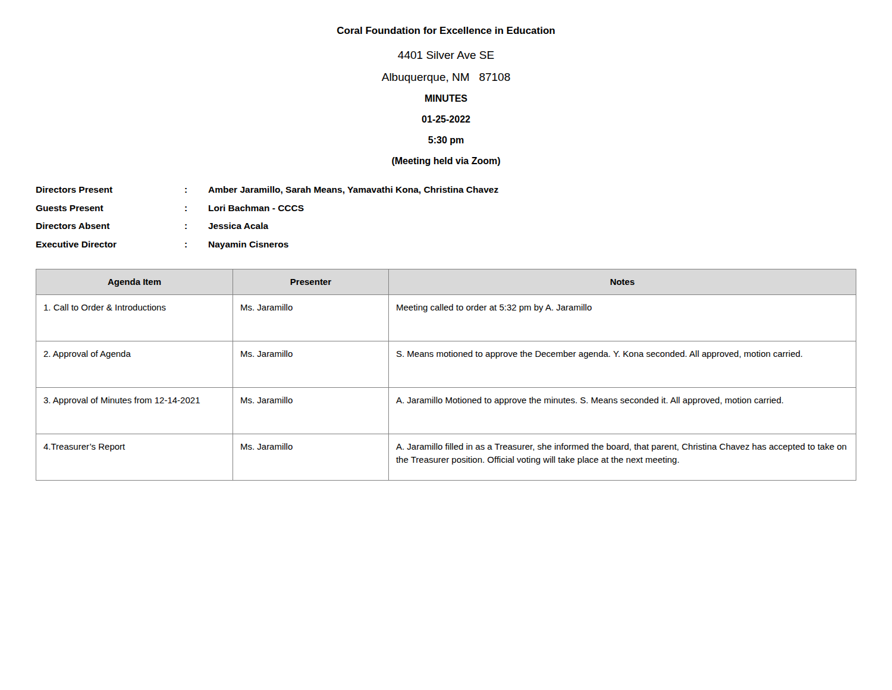Coral Foundation for Excellence in Education
4401 Silver Ave SE
Albuquerque, NM 87108
MINUTES
01-25-2022
5:30 pm
(Meeting held via Zoom)
| Directors Present | : | Amber Jaramillo, Sarah Means, Yamavathi Kona, Christina Chavez |
| Guests Present | : | Lori Bachman - CCCS |
| Directors Absent | : | Jessica Acala |
| Executive Director | : | Nayamin Cisneros |
| Agenda Item | Presenter | Notes |
| --- | --- | --- |
| 1. Call to Order & Introductions | Ms. Jaramillo | Meeting called to order at 5:32 pm by A. Jaramillo |
| 2. Approval of Agenda | Ms. Jaramillo | S. Means motioned to approve the December agenda. Y. Kona seconded. All approved, motion carried. |
| 3. Approval of Minutes from 12-14-2021 | Ms. Jaramillo | A. Jaramillo Motioned to approve the minutes. S. Means seconded it. All approved, motion carried. |
| 4.Treasurer’s Report | Ms. Jaramillo | A. Jaramillo filled in as a Treasurer, she informed the board, that parent, Christina Chavez has accepted to take on the Treasurer position. Official voting will take place at the next meeting. |